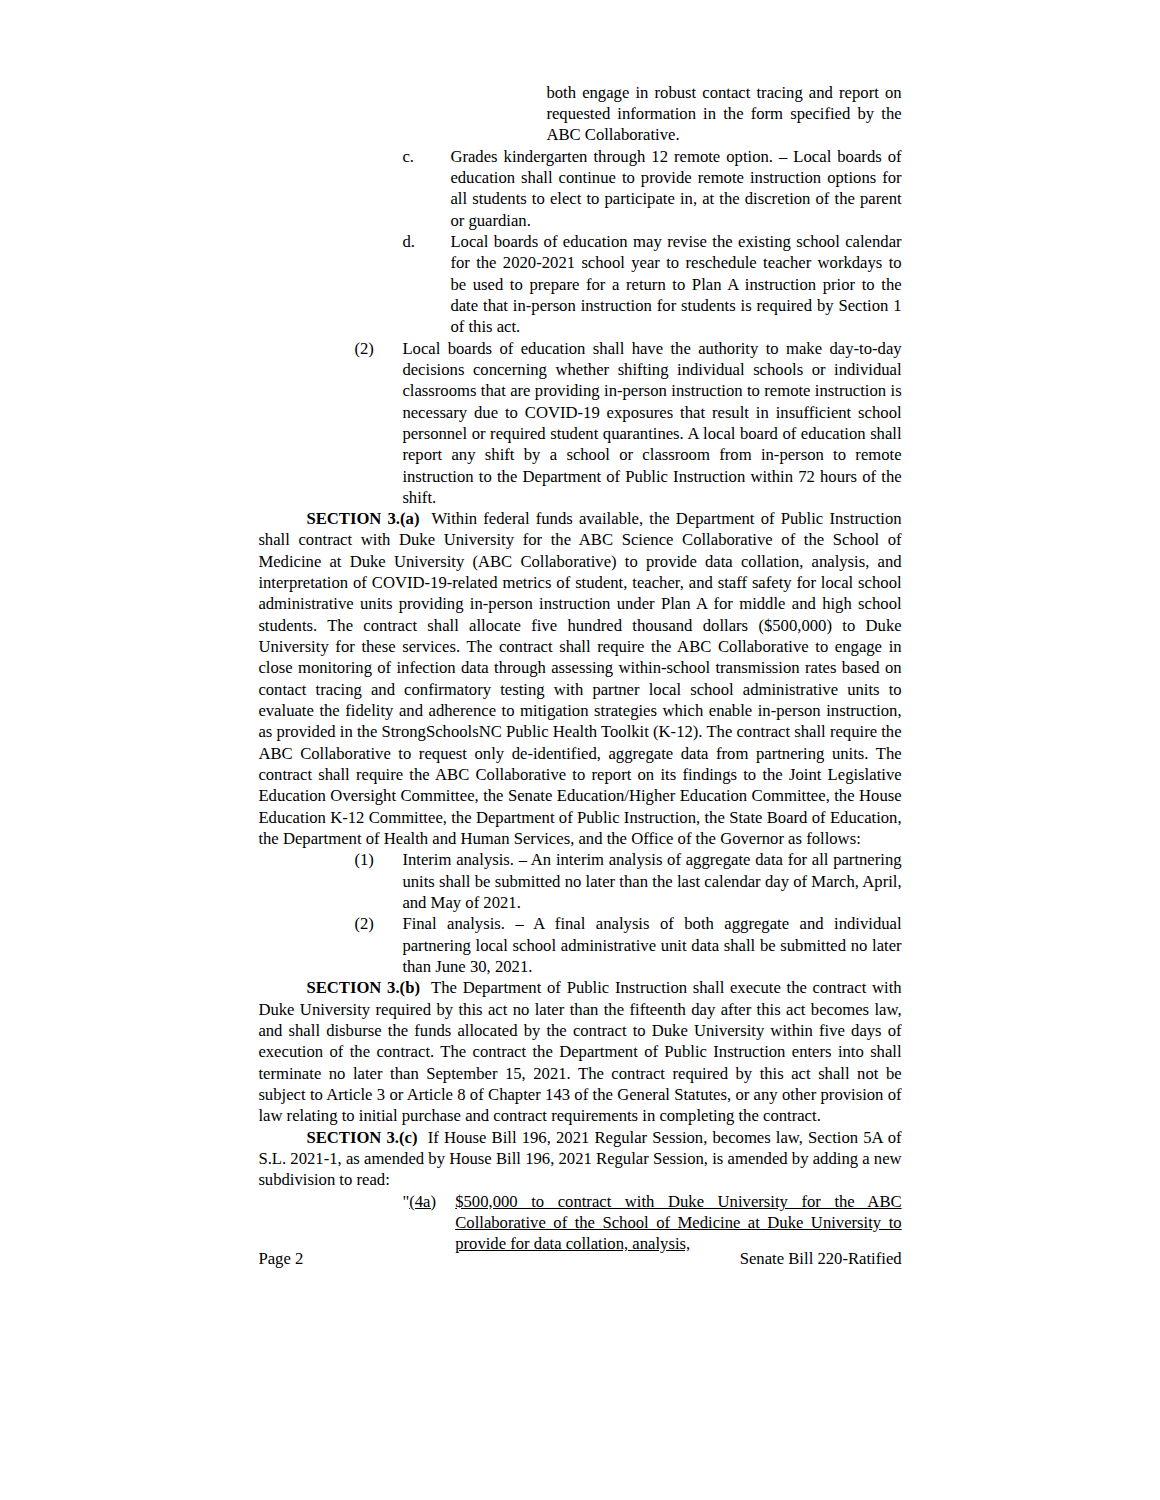both engage in robust contact tracing and report on requested information in the form specified by the ABC Collaborative.
c.
Grades kindergarten through 12 remote option. – Local boards of education shall continue to provide remote instruction options for all students to elect to participate in, at the discretion of the parent or guardian.
d.
Local boards of education may revise the existing school calendar for the 2020-2021 school year to reschedule teacher workdays to be used to prepare for a return to Plan A instruction prior to the date that in-person instruction for students is required by Section 1 of this act.
(2)
Local boards of education shall have the authority to make day-to-day decisions concerning whether shifting individual schools or individual classrooms that are providing in-person instruction to remote instruction is necessary due to COVID-19 exposures that result in insufficient school personnel or required student quarantines. A local board of education shall report any shift by a school or classroom from in-person to remote instruction to the Department of Public Instruction within 72 hours of the shift.
SECTION 3.(a) Within federal funds available, the Department of Public Instruction shall contract with Duke University for the ABC Science Collaborative of the School of Medicine at Duke University (ABC Collaborative) to provide data collation, analysis, and interpretation of COVID-19-related metrics of student, teacher, and staff safety for local school administrative units providing in-person instruction under Plan A for middle and high school students. The contract shall allocate five hundred thousand dollars ($500,000) to Duke University for these services. The contract shall require the ABC Collaborative to engage in close monitoring of infection data through assessing within-school transmission rates based on contact tracing and confirmatory testing with partner local school administrative units to evaluate the fidelity and adherence to mitigation strategies which enable in-person instruction, as provided in the StrongSchoolsNC Public Health Toolkit (K-12). The contract shall require the ABC Collaborative to request only de-identified, aggregate data from partnering units. The contract shall require the ABC Collaborative to report on its findings to the Joint Legislative Education Oversight Committee, the Senate Education/Higher Education Committee, the House Education K-12 Committee, the Department of Public Instruction, the State Board of Education, the Department of Health and Human Services, and the Office of the Governor as follows:
(1)
Interim analysis. – An interim analysis of aggregate data for all partnering units shall be submitted no later than the last calendar day of March, April, and May of 2021.
(2)
Final analysis. – A final analysis of both aggregate and individual partnering local school administrative unit data shall be submitted no later than June 30, 2021.
SECTION 3.(b) The Department of Public Instruction shall execute the contract with Duke University required by this act no later than the fifteenth day after this act becomes law, and shall disburse the funds allocated by the contract to Duke University within five days of execution of the contract. The contract the Department of Public Instruction enters into shall terminate no later than September 15, 2021. The contract required by this act shall not be subject to Article 3 or Article 8 of Chapter 143 of the General Statutes, or any other provision of law relating to initial purchase and contract requirements in completing the contract.
SECTION 3.(c) If House Bill 196, 2021 Regular Session, becomes law, Section 5A of S.L. 2021-1, as amended by House Bill 196, 2021 Regular Session, is amended by adding a new subdivision to read:
"(4a)
$500,000 to contract with Duke University for the ABC Collaborative of the School of Medicine at Duke University to provide for data collation, analysis,
Page 2
Senate Bill 220-Ratified